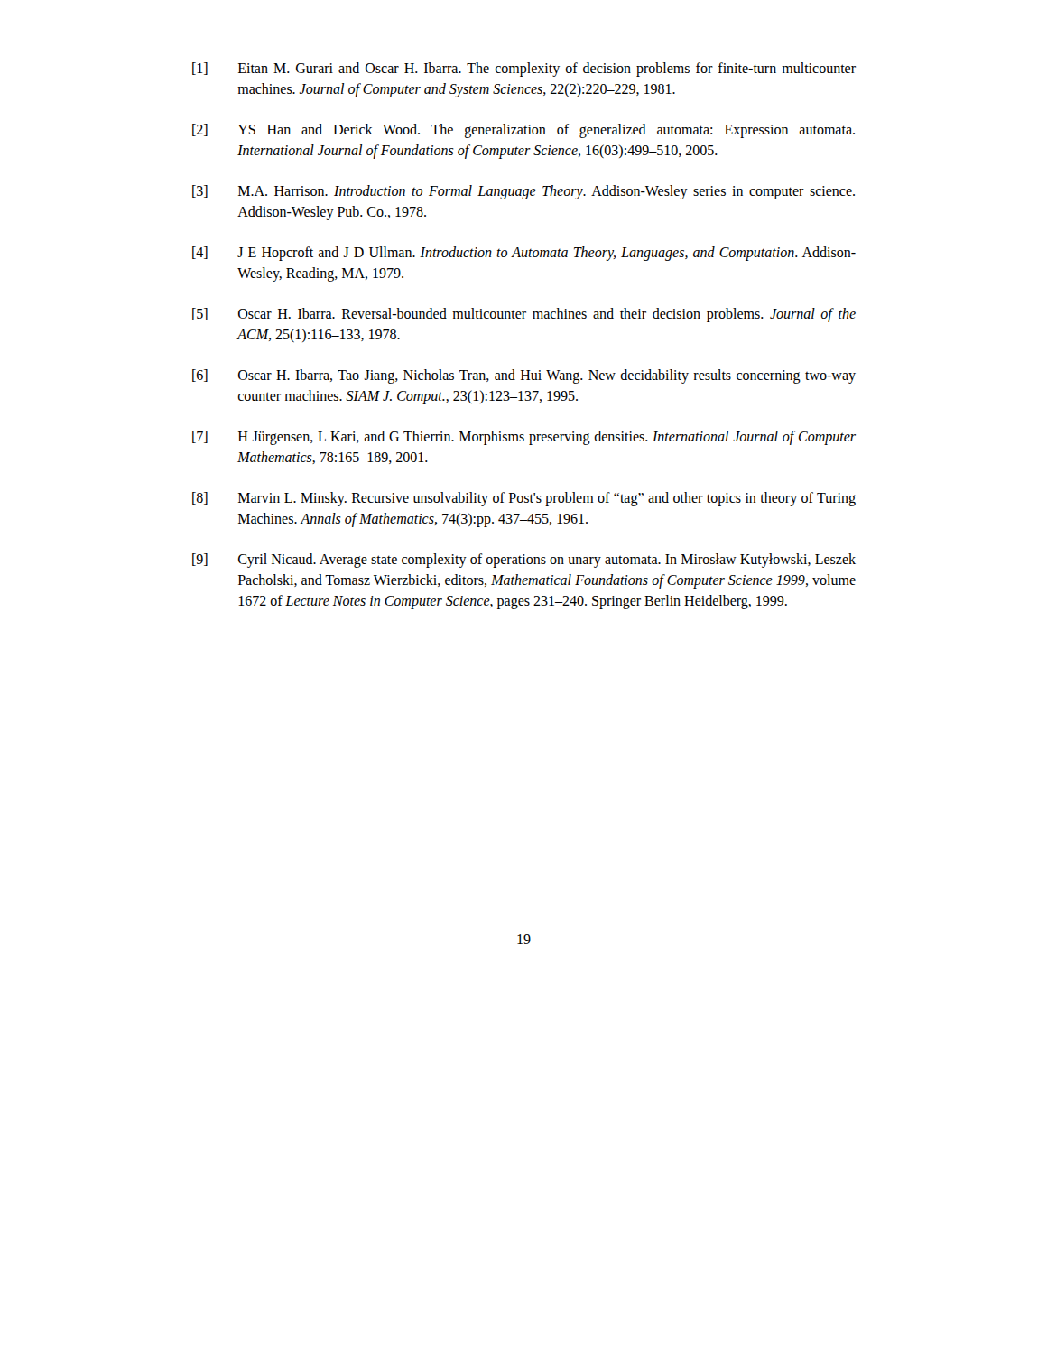Eitan M. Gurari and Oscar H. Ibarra. The complexity of decision problems for finite-turn multicounter machines. Journal of Computer and System Sciences, 22(2):220–229, 1981.
YS Han and Derick Wood. The generalization of generalized automata: Expression automata. International Journal of Foundations of Computer Science, 16(03):499–510, 2005.
M.A. Harrison. Introduction to Formal Language Theory. Addison-Wesley series in computer science. Addison-Wesley Pub. Co., 1978.
J E Hopcroft and J D Ullman. Introduction to Automata Theory, Languages, and Computation. Addison-Wesley, Reading, MA, 1979.
Oscar H. Ibarra. Reversal-bounded multicounter machines and their decision problems. Journal of the ACM, 25(1):116–133, 1978.
Oscar H. Ibarra, Tao Jiang, Nicholas Tran, and Hui Wang. New decidability results concerning two-way counter machines. SIAM J. Comput., 23(1):123–137, 1995.
H Jürgensen, L Kari, and G Thierrin. Morphisms preserving densities. International Journal of Computer Mathematics, 78:165–189, 2001.
Marvin L. Minsky. Recursive unsolvability of Post's problem of “tag” and other topics in theory of Turing Machines. Annals of Mathematics, 74(3):pp. 437–455, 1961.
Cyril Nicaud. Average state complexity of operations on unary automata. In Mirosław Kutyłowski, Leszek Pacholski, and Tomasz Wierzbicki, editors, Mathematical Foundations of Computer Science 1999, volume 1672 of Lecture Notes in Computer Science, pages 231–240. Springer Berlin Heidelberg, 1999.
19